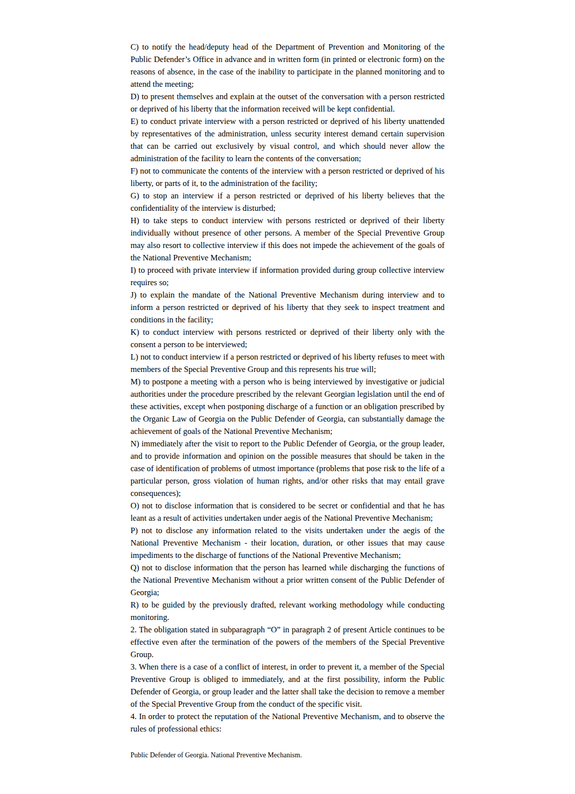C) to notify the head/deputy head of the Department of Prevention and Monitoring of the Public Defender’s Office in advance and in written form (in printed or electronic form) on the reasons of absence, in the case of the inability to participate in the planned monitoring and to attend the meeting;
D) to present themselves and explain at the outset of the conversation with a person restricted or deprived of his liberty that the information received will be kept confidential.
E) to conduct private interview with a person restricted or deprived of his liberty unattended by representatives of the administration, unless security interest demand certain supervision that can be carried out exclusively by visual control, and which should never allow the administration of the facility to learn the contents of the conversation;
F) not to communicate the contents of the interview with a person restricted or deprived of his liberty, or parts of it, to the administration of the facility;
G) to stop an interview if a person restricted or deprived of his liberty believes that the confidentiality of the interview is disturbed;
H) to take steps to conduct interview with persons restricted or deprived of their liberty individually without presence of other persons. A member of the Special Preventive Group may also resort to collective interview if this does not impede the achievement of the goals of the National Preventive Mechanism;
I) to proceed with private interview if information provided during group collective interview requires so;
J) to explain the mandate of the National Preventive Mechanism during interview and to inform a person restricted or deprived of his liberty that they seek to inspect treatment and conditions in the facility;
K) to conduct interview with persons restricted or deprived of their liberty only with the consent a person to be interviewed;
L) not to conduct interview if a person restricted or deprived of his liberty refuses to meet with members of the Special Preventive Group and this represents his true will;
M) to postpone a meeting with a person who is being interviewed by investigative or judicial authorities under the procedure prescribed by the relevant Georgian legislation until the end of these activities, except when postponing discharge of a function or an obligation prescribed by the Organic Law of Georgia on the Public Defender of Georgia, can substantially damage the achievement of goals of the National Preventive Mechanism;
N) immediately after the visit to report to the Public Defender of Georgia, or the group leader, and to provide information and opinion on the possible measures that should be taken in the case of identification of problems of utmost importance (problems that pose risk to the life of a particular person, gross violation of human rights, and/or other risks that may entail grave consequences);
O) not to disclose information that is considered to be secret or confidential and that he has leant as a result of activities undertaken under aegis of the National Preventive Mechanism;
P) not to disclose any information related to the visits undertaken under the aegis of the National Preventive Mechanism - their location, duration, or other issues that may cause impediments to the discharge of functions of the National Preventive Mechanism;
Q) not to disclose information that the person has learned while discharging the functions of the National Preventive Mechanism without a prior written consent of the Public Defender of Georgia;
R) to be guided by the previously drafted, relevant working methodology while conducting monitoring.
2. The obligation stated in subparagraph “O” in paragraph 2 of present Article continues to be effective even after the termination of the powers of the members of the Special Preventive Group.
3. When there is a case of a conflict of interest, in order to prevent it, a member of the Special Preventive Group is obliged to immediately, and at the first possibility, inform the Public Defender of Georgia, or group leader and the latter shall take the decision to remove a member of the Special Preventive Group from the conduct of the specific visit.
4. In order to protect the reputation of the National Preventive Mechanism, and to observe the rules of professional ethics:
Public Defender of Georgia. National Preventive Mechanism.